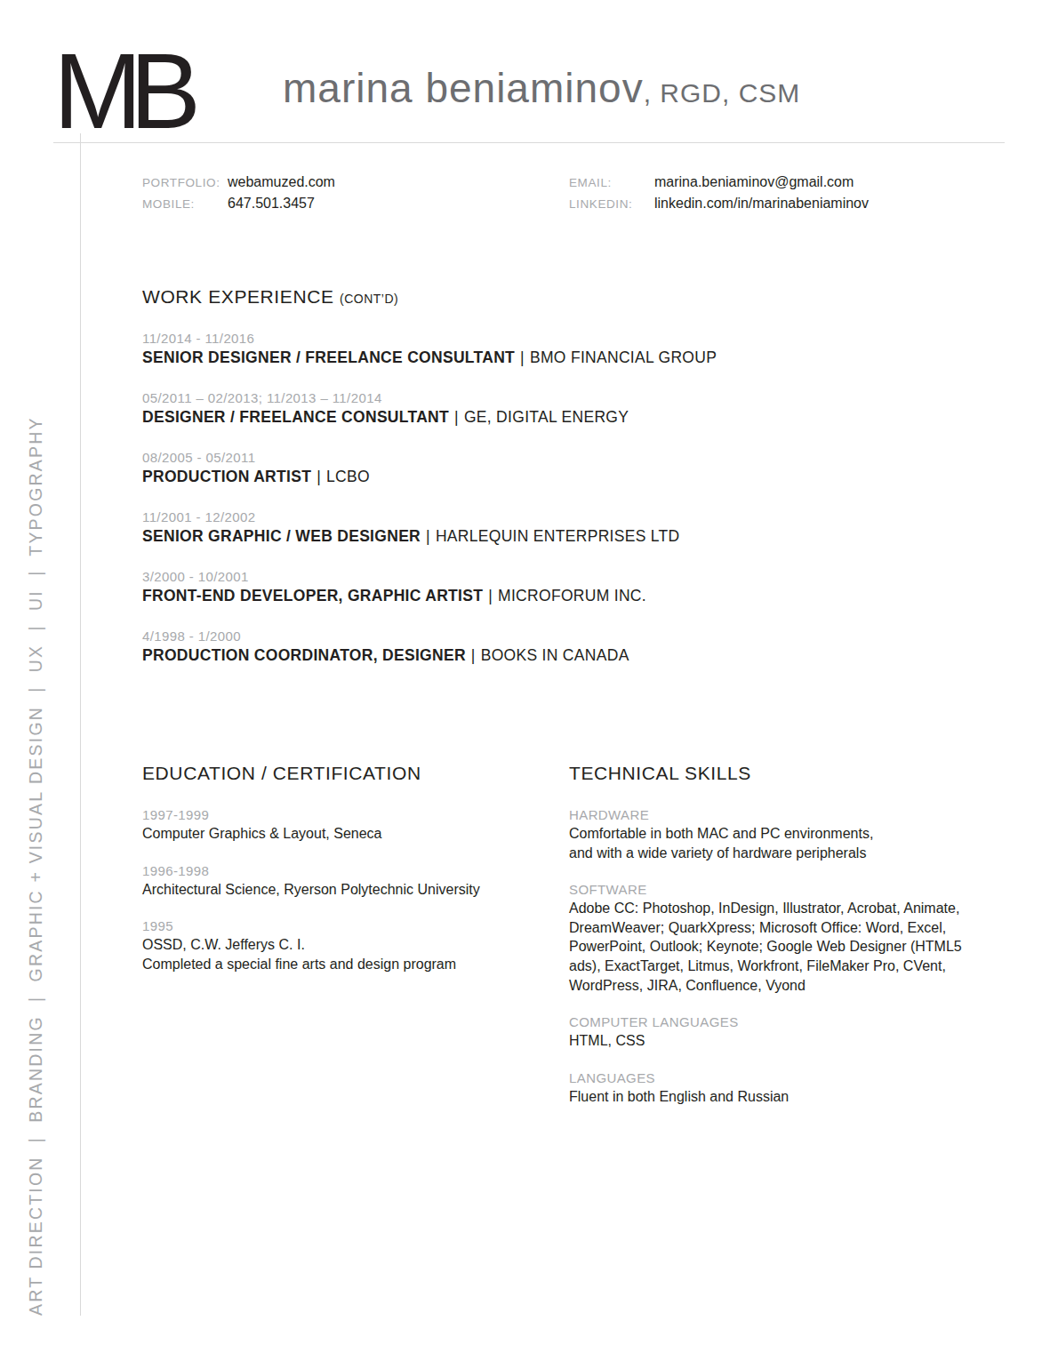ART DIRECTION | BRANDING | GRAPHIC + VISUAL DESIGN | UX | UI | TYPOGRAPHY
MB
marina beniaminov, RGD, CSM
Portfolio: webamuzed.com
Mobile: 647.501.3457
Email: marina.beniaminov@gmail.com
LinkedIn: linkedin.com/in/marinabeniaminov
WORK EXPERIENCE (CONT’D)
11/2014 - 11/2016
SENIOR DESIGNER / FREELANCE CONSULTANT|BMO FINANCIAL GROUP
05/2011 – 02/2013; 11/2013 – 11/2014
DESIGNER / FREELANCE CONSULTANT|GE, DIGITAL ENERGY
08/2005 - 05/2011
PRODUCTION ARTIST|LCBO
11/2001 - 12/2002
SENIOR GRAPHIC / WEB DESIGNER|HARLEQUIN ENTERPRISES LTD
3/2000 - 10/2001
FRONT-END DEVELOPER, GRAPHIC ARTIST|MICROFORUM INC.
4/1998 - 1/2000
PRODUCTION COORDINATOR, DESIGNER|BOOKS IN CANADA
EDUCATION / CERTIFICATION
1997-1999
Computer Graphics & Layout, Seneca
1996-1998
Architectural Science, Ryerson Polytechnic University
1995
OSSD, C.W. Jefferys C. I.
Completed a special fine arts and design program
TECHNICAL SKILLS
Hardware
Comfortable in both MAC and PC environments,
and with a wide variety of hardware peripherals
Software
Adobe CC: Photoshop, InDesign, Illustrator, Acrobat, Animate, DreamWeaver; QuarkXpress; Microsoft Office: Word, Excel, PowerPoint, Outlook; Keynote; Google Web Designer (HTML5 ads), ExactTarget, Litmus, Workfront, FileMaker Pro, CVent, WordPress, JIRA, Confluence, Vyond
Computer Languages
HTML, CSS
Languages
Fluent in both English and Russian